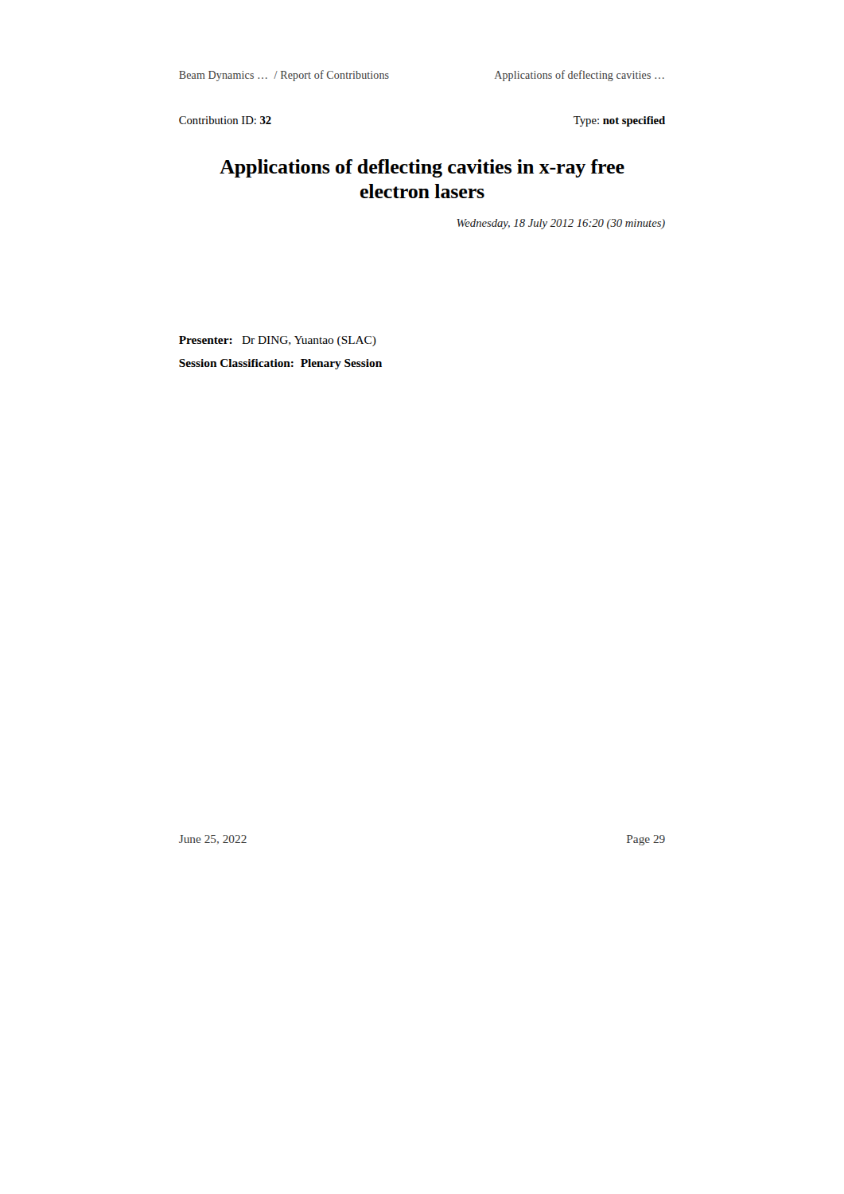Beam Dynamics … / Report of Contributions
Applications of deflecting cavities …
Contribution ID: 32
Type: not specified
Applications of deflecting cavities in x-ray free
electron lasers
Wednesday, 18 July 2012 16:20 (30 minutes)
Presenter: Dr DING, Yuantao (SLAC)
Session Classification: Plenary Session
June 25, 2022
Page 29